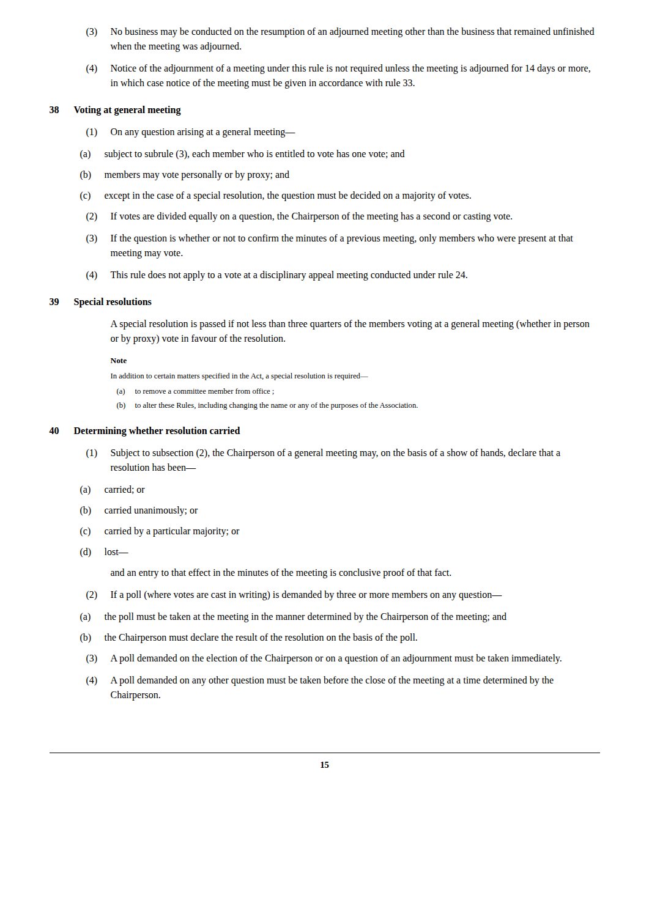(3)
No business may be conducted on the resumption of an adjourned meeting other than the business that remained unfinished when the meeting was adjourned.
(4)
Notice of the adjournment of a meeting under this rule is not required unless the meeting is adjourned for 14 days or more, in which case notice of the meeting must be given in accordance with rule 33.
38
Voting at general meeting
(1)
On any question arising at a general meeting—
(a)
subject to subrule (3), each member who is entitled to vote has one vote; and
(b)
members may vote personally or by proxy; and
(c)
except in the case of a special resolution, the question must be decided on a majority of votes.
(2)
If votes are divided equally on a question, the Chairperson of the meeting has a second or casting vote.
(3)
If the question is whether or not to confirm the minutes of a previous meeting, only members who were present at that meeting may vote.
(4)
This rule does not apply to a vote at a disciplinary appeal meeting conducted under rule 24.
39
Special resolutions
A special resolution is passed if not less than three quarters of the members voting at a general meeting (whether in person or by proxy) vote in favour of the resolution.
Note
In addition to certain matters specified in the Act, a special resolution is required—
(a)
to remove a committee member from office ;
(b)
to alter these Rules, including changing the name or any of the purposes of the Association.
40
Determining whether resolution carried
(1)
Subject to subsection (2), the Chairperson of a general meeting may, on the basis of a show of hands, declare that a resolution has been—
(a)
carried; or
(b)
carried unanimously; or
(c)
carried by a particular majority; or
(d)
lost—
and an entry to that effect in the minutes of the meeting is conclusive proof of that fact.
(2)
If a poll (where votes are cast in writing) is demanded by three or more members on any question—
(a)
the poll must be taken at the meeting in the manner determined by the Chairperson of the meeting; and
(b)
the Chairperson must declare the result of the resolution on the basis of the poll.
(3)
A poll demanded on the election of the Chairperson or on a question of an adjournment must be taken immediately.
(4)
A poll demanded on any other question must be taken before the close of the meeting at a time determined by the Chairperson.
15